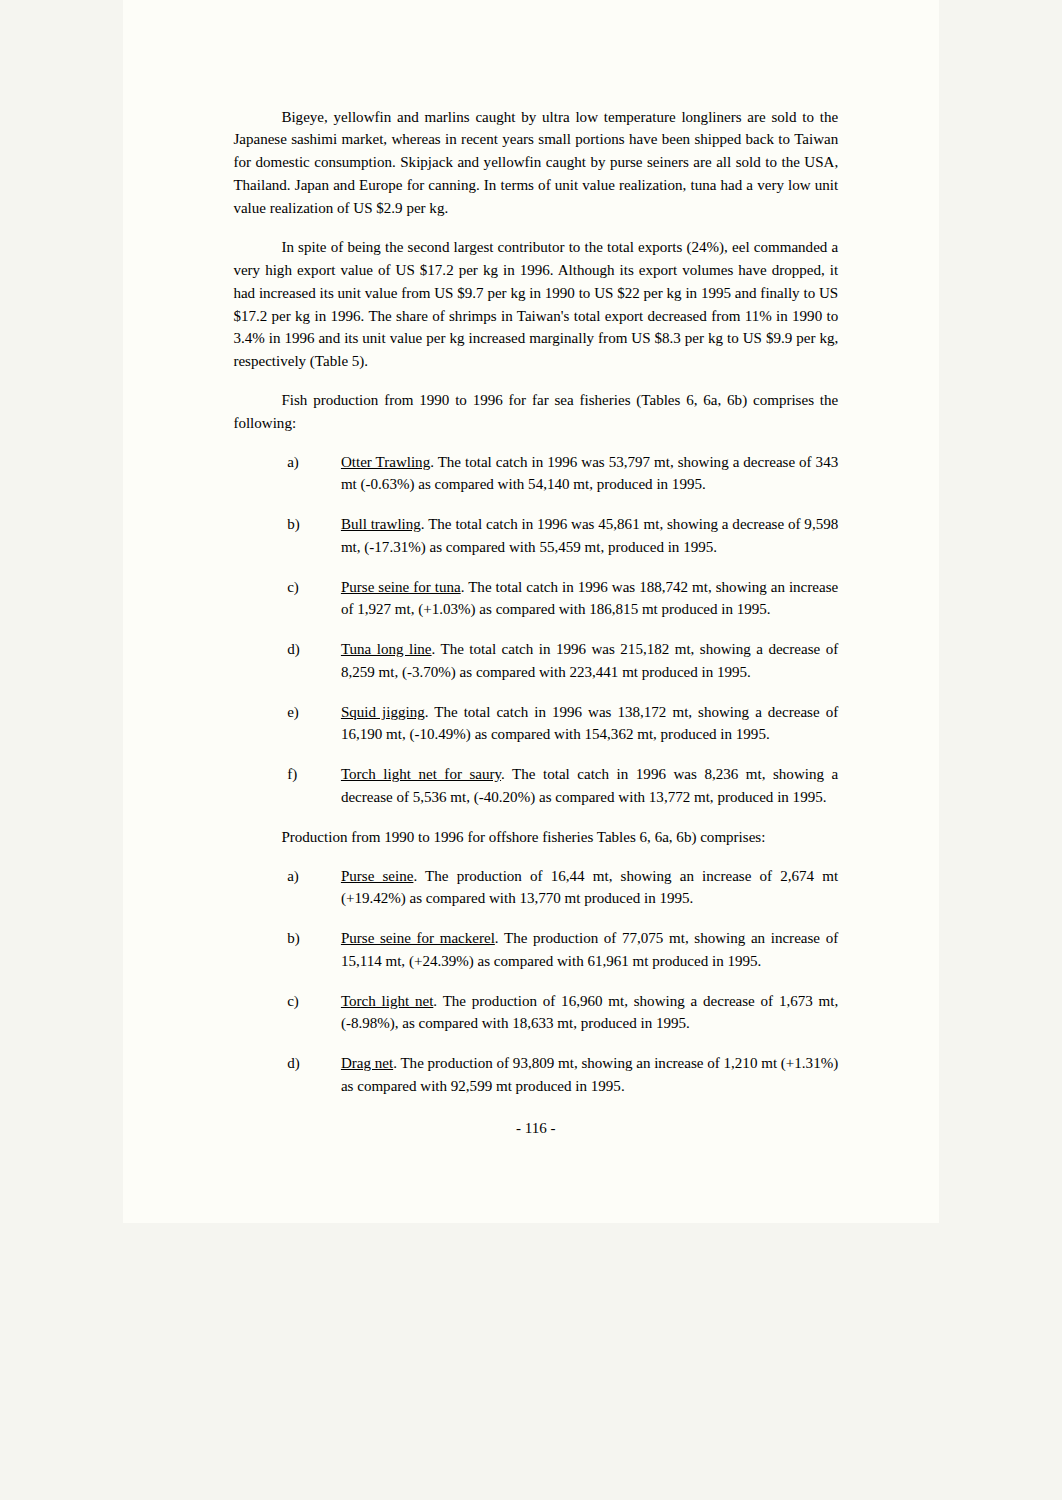Bigeye, yellowfin and marlins caught by ultra low temperature longliners are sold to the Japanese sashimi market, whereas in recent years small portions have been shipped back to Taiwan for domestic consumption. Skipjack and yellowfin caught by purse seiners are all sold to the USA, Thailand. Japan and Europe for canning. In terms of unit value realization, tuna had a very low unit value realization of US $2.9 per kg.
In spite of being the second largest contributor to the total exports (24%), eel commanded a very high export value of US $17.2 per kg in 1996. Although its export volumes have dropped, it had increased its unit value from US $9.7 per kg in 1990 to US $22 per kg in 1995 and finally to US $17.2 per kg in 1996. The share of shrimps in Taiwan's total export decreased from 11% in 1990 to 3.4% in 1996 and its unit value per kg increased marginally from US $8.3 per kg to US $9.9 per kg, respectively (Table 5).
Fish production from 1990 to 1996 for far sea fisheries (Tables 6, 6a, 6b) comprises the following:
a) Otter Trawling. The total catch in 1996 was 53,797 mt, showing a decrease of 343 mt (-0.63%) as compared with 54,140 mt, produced in 1995.
b) Bull trawling. The total catch in 1996 was 45,861 mt, showing a decrease of 9,598 mt, (-17.31%) as compared with 55,459 mt, produced in 1995.
c) Purse seine for tuna. The total catch in 1996 was 188,742 mt, showing an increase of 1,927 mt, (+1.03%) as compared with 186,815 mt produced in 1995.
d) Tuna long line. The total catch in 1996 was 215,182 mt, showing a decrease of 8,259 mt, (-3.70%) as compared with 223,441 mt produced in 1995.
e) Squid jigging. The total catch in 1996 was 138,172 mt, showing a decrease of 16,190 mt, (-10.49%) as compared with 154,362 mt, produced in 1995.
f) Torch light net for saury. The total catch in 1996 was 8,236 mt, showing a decrease of 5,536 mt, (-40.20%) as compared with 13,772 mt, produced in 1995.
Production from 1990 to 1996 for offshore fisheries Tables 6, 6a, 6b) comprises:
a) Purse seine. The production of 16,44 mt, showing an increase of 2,674 mt (+19.42%) as compared with 13,770 mt produced in 1995.
b) Purse seine for mackerel. The production of 77,075 mt, showing an increase of 15,114 mt, (+24.39%) as compared with 61,961 mt produced in 1995.
c) Torch light net. The production of 16,960 mt, showing a decrease of 1,673 mt, (-8.98%), as compared with 18,633 mt, produced in 1995.
d) Drag net. The production of 93,809 mt, showing an increase of 1,210 mt (+1.31%) as compared with 92,599 mt produced in 1995.
- 116 -